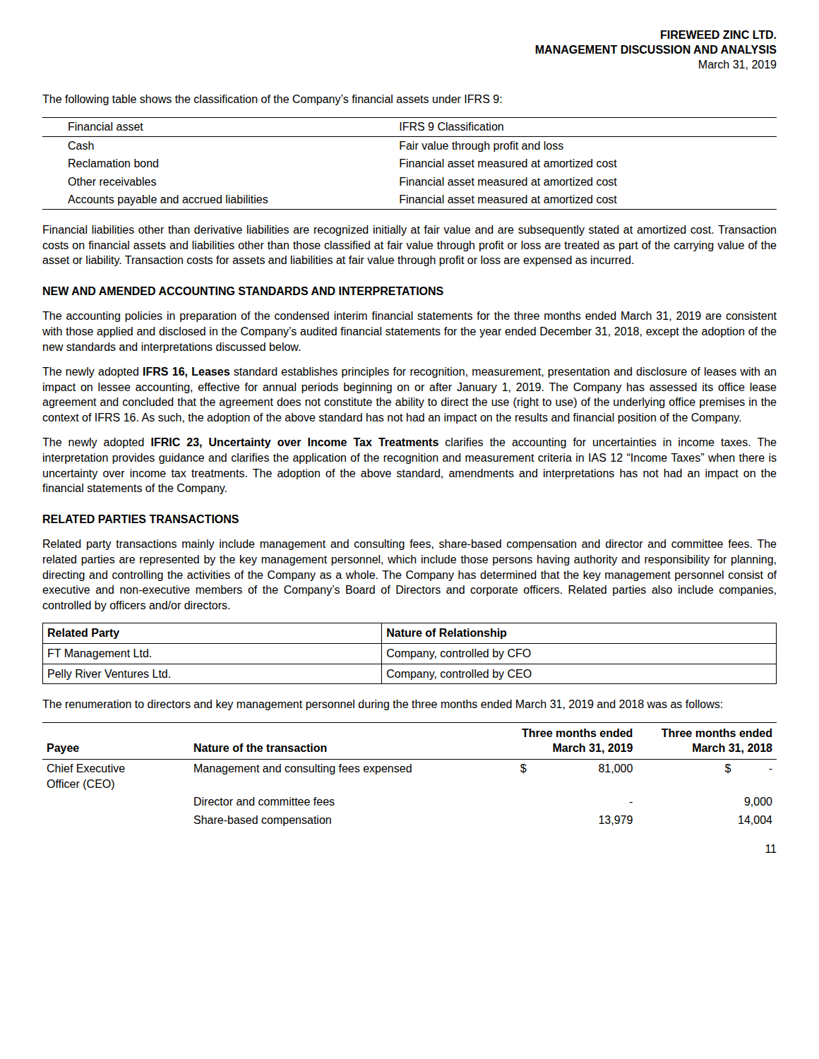FIREWEED ZINC LTD.
MANAGEMENT DISCUSSION AND ANALYSIS
March 31, 2019
The following table shows the classification of the Company’s financial assets under IFRS 9:
| Financial asset | IFRS 9 Classification |
| --- | --- |
| Cash | Fair value through profit and loss |
| Reclamation bond | Financial asset measured at amortized cost |
| Other receivables | Financial asset measured at amortized cost |
| Accounts payable and accrued liabilities | Financial asset measured at amortized cost |
Financial liabilities other than derivative liabilities are recognized initially at fair value and are subsequently stated at amortized cost. Transaction costs on financial assets and liabilities other than those classified at fair value through profit or loss are treated as part of the carrying value of the asset or liability. Transaction costs for assets and liabilities at fair value through profit or loss are expensed as incurred.
New and Amended Accounting Standards and Interpretations
The accounting policies in preparation of the condensed interim financial statements for the three months ended March 31, 2019 are consistent with those applied and disclosed in the Company’s audited financial statements for the year ended December 31, 2018, except the adoption of the new standards and interpretations discussed below.
The newly adopted IFRS 16, Leases standard establishes principles for recognition, measurement, presentation and disclosure of leases with an impact on lessee accounting, effective for annual periods beginning on or after January 1, 2019. The Company has assessed its office lease agreement and concluded that the agreement does not constitute the ability to direct the use (right to use) of the underlying office premises in the context of IFRS 16. As such, the adoption of the above standard has not had an impact on the results and financial position of the Company.
The newly adopted IFRIC 23, Uncertainty over Income Tax Treatments clarifies the accounting for uncertainties in income taxes. The interpretation provides guidance and clarifies the application of the recognition and measurement criteria in IAS 12 “Income Taxes” when there is uncertainty over income tax treatments. The adoption of the above standard, amendments and interpretations has not had an impact on the financial statements of the Company.
Related Parties Transactions
Related party transactions mainly include management and consulting fees, share-based compensation and director and committee fees. The related parties are represented by the key management personnel, which include those persons having authority and responsibility for planning, directing and controlling the activities of the Company as a whole. The Company has determined that the key management personnel consist of executive and non-executive members of the Company’s Board of Directors and corporate officers. Related parties also include companies, controlled by officers and/or directors.
| Related Party | Nature of Relationship |
| --- | --- |
| FT Management Ltd. | Company, controlled by CFO |
| Pelly River Ventures Ltd. | Company, controlled by CEO |
The renumeration to directors and key management personnel during the three months ended March 31, 2019 and 2018 was as follows:
| Payee | Nature of the transaction | Three months ended March 31, 2019 | Three months ended March 31, 2018 |
| --- | --- | --- | --- |
| Chief Executive Officer (CEO) | Management and consulting fees expensed | $ | 81,000 | $ - |
| | Director and committee fees | | - | 9,000 |
| | Share-based compensation | | 13,979 | 14,004 |
11